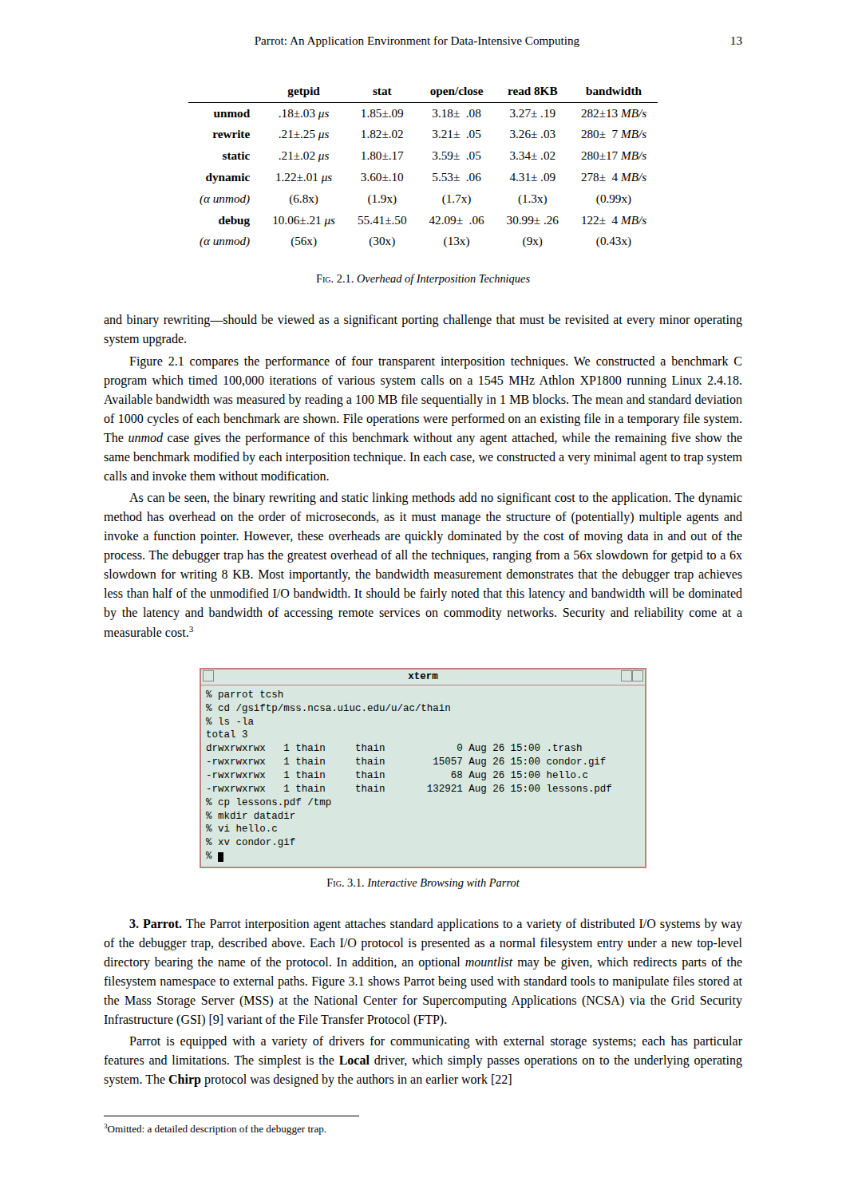Parrot: An Application Environment for Data-Intensive Computing 13
| | getpid | stat | open/close | read 8KB | bandwidth |
| --- | --- | --- | --- | --- | --- |
| unmod | .18±.03 μs | 1.85±.09 | 3.18± .08 | 3.27± .19 | 282±13 MB/s |
| rewrite | .21±.25 μs | 1.82±.02 | 3.21± .05 | 3.26± .03 | 280± 7 MB/s |
| static | .21±.02 μs | 1.80±.17 | 3.59± .05 | 3.34± .02 | 280±17 MB/s |
| dynamic | 1.22±.01 μs | 3.60±.10 | 5.53± .06 | 4.31± .09 | 278± 4 MB/s |
| (α unmod) | (6.8x) | (1.9x) | (1.7x) | (1.3x) | (0.99x) |
| debug | 10.06±.21 μs | 55.41±.50 | 42.09± .06 | 30.99± .26 | 122± 4 MB/s |
| (α unmod) | (56x) | (30x) | (13x) | (9x) | (0.43x) |
Fig. 2.1. Overhead of Interposition Techniques
and binary rewriting—should be viewed as a significant porting challenge that must be revisited at every minor operating system upgrade.
Figure 2.1 compares the performance of four transparent interposition techniques. We constructed a benchmark C program which timed 100,000 iterations of various system calls on a 1545 MHz Athlon XP1800 running Linux 2.4.18. Available bandwidth was measured by reading a 100 MB file sequentially in 1 MB blocks. The mean and standard deviation of 1000 cycles of each benchmark are shown. File operations were performed on an existing file in a temporary file system. The unmod case gives the performance of this benchmark without any agent attached, while the remaining five show the same benchmark modified by each interposition technique. In each case, we constructed a very minimal agent to trap system calls and invoke them without modification.
As can be seen, the binary rewriting and static linking methods add no significant cost to the application. The dynamic method has overhead on the order of microseconds, as it must manage the structure of (potentially) multiple agents and invoke a function pointer. However, these overheads are quickly dominated by the cost of moving data in and out of the process. The debugger trap has the greatest overhead of all the techniques, ranging from a 56x slowdown for getpid to a 6x slowdown for writing 8 KB. Most importantly, the bandwidth measurement demonstrates that the debugger trap achieves less than half of the unmodified I/O bandwidth. It should be fairly noted that this latency and bandwidth will be dominated by the latency and bandwidth of accessing remote services on commodity networks. Security and reliability come at a measurable cost.3
xterm
% parrot tcsh % cd /gsiftp/mss.ncsa.uiuc.edu/u/ac/thain % ls -la total 3 drwxrwxrwx 1 thain thain 0 Aug 26 15:00 .trash -rwxrwxrwx 1 thain thain 15057 Aug 26 15:00 condor.gif -rwxrwxrwx 1 thain thain 68 Aug 26 15:00 hello.c -rwxrwxrwx 1 thain thain 132921 Aug 26 15:00 lessons.pdf % cp lessons.pdf /tmp % mkdir datadir % vi hello.c % xv condor.gif %
Fig. 3.1. Interactive Browsing with Parrot
3. Parrot. The Parrot interposition agent attaches standard applications to a variety of distributed I/O systems by way of the debugger trap, described above. Each I/O protocol is presented as a normal filesystem entry under a new top-level directory bearing the name of the protocol. In addition, an optional mountlist may be given, which redirects parts of the filesystem namespace to external paths. Figure 3.1 shows Parrot being used with standard tools to manipulate files stored at the Mass Storage Server (MSS) at the National Center for Supercomputing Applications (NCSA) via the Grid Security Infrastructure (GSI) [9] variant of the File Transfer Protocol (FTP).
Parrot is equipped with a variety of drivers for communicating with external storage systems; each has particular features and limitations. The simplest is the Local driver, which simply passes operations on to the underlying operating system. The Chirp protocol was designed by the authors in an earlier work [22]
3Omitted: a detailed description of the debugger trap.